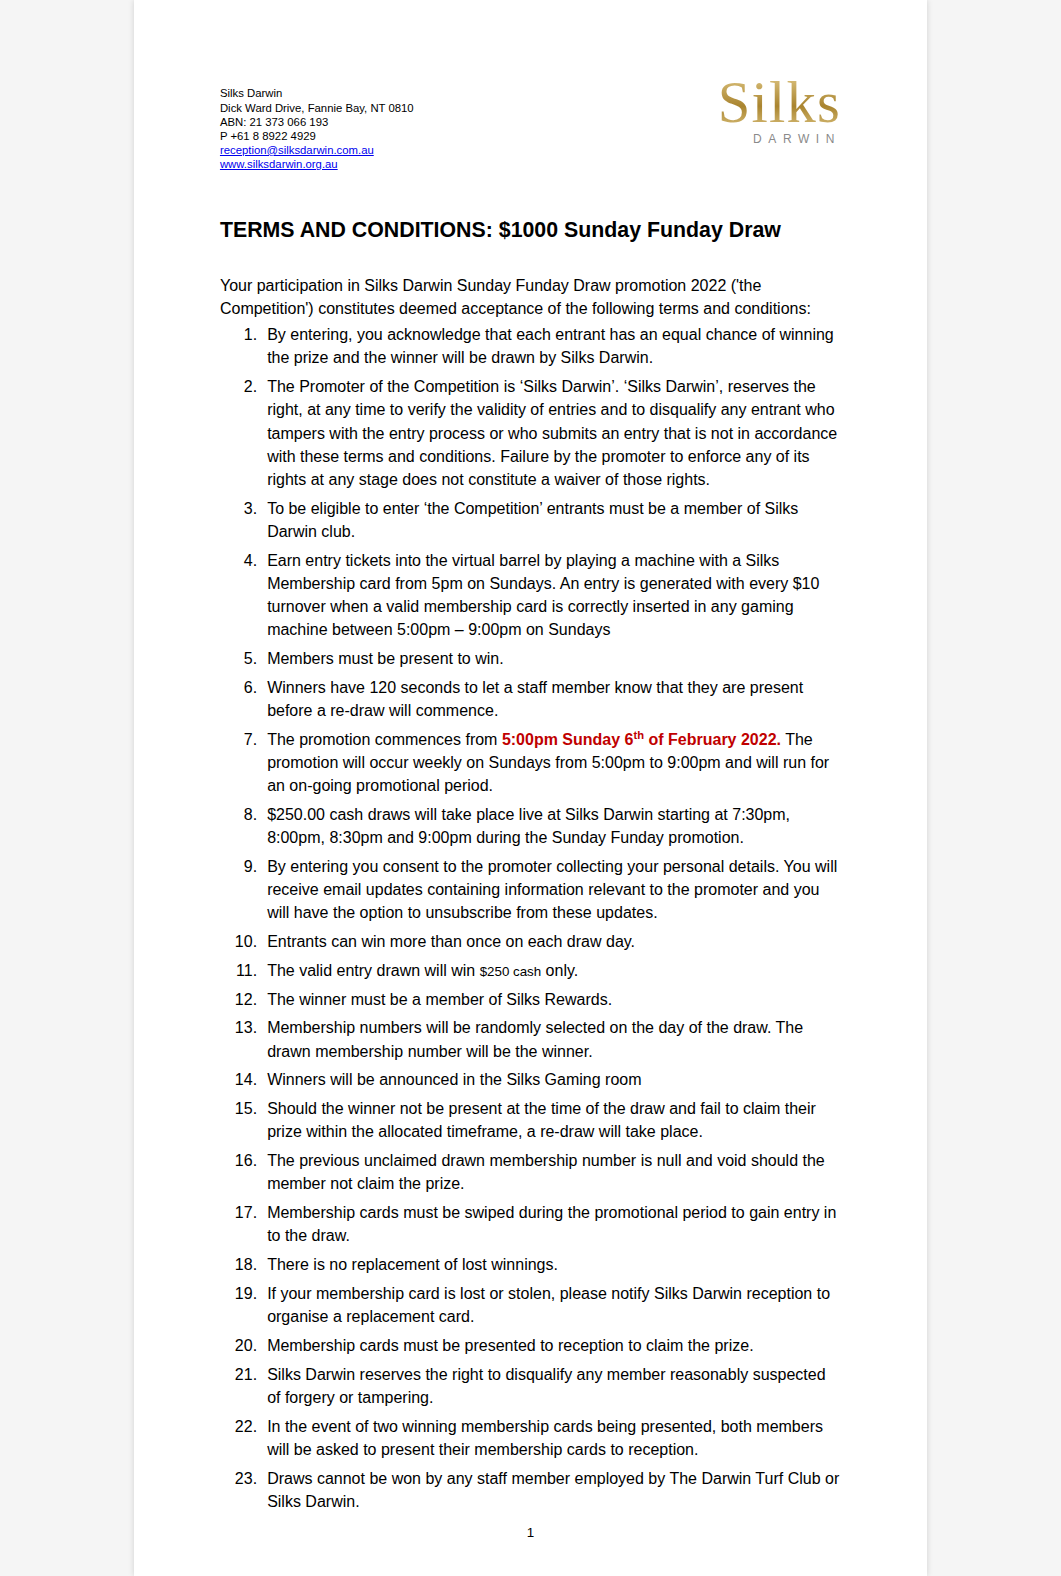Silks Darwin
Dick Ward Drive, Fannie Bay, NT 0810
ABN: 21 373 066 193
P +61 8 8922 4929
reception@silksdarwin.com.au
www.silksdarwin.org.au
Silks
Darwin
TERMS AND CONDITIONS: $1000 Sunday Funday Draw
Your participation in Silks Darwin Sunday Funday Draw promotion 2022 ('the Competition') constitutes deemed acceptance of the following terms and conditions:
By entering, you acknowledge that each entrant has an equal chance of winning the prize and the winner will be drawn by Silks Darwin.
The Promoter of the Competition is ‘Silks Darwin’. ‘Silks Darwin’, reserves the right, at any time to verify the validity of entries and to disqualify any entrant who tampers with the entry process or who submits an entry that is not in accordance with these terms and conditions. Failure by the promoter to enforce any of its rights at any stage does not constitute a waiver of those rights.
To be eligible to enter ‘the Competition’ entrants must be a member of Silks Darwin club.
Earn entry tickets into the virtual barrel by playing a machine with a Silks Membership card from 5pm on Sundays. An entry is generated with every $10 turnover when a valid membership card is correctly inserted in any gaming machine between 5:00pm – 9:00pm on Sundays
Members must be present to win.
Winners have 120 seconds to let a staff member know that they are present before a re-draw will commence.
The promotion commences from 5:00pm Sunday 6th of February 2022. The promotion will occur weekly on Sundays from 5:00pm to 9:00pm and will run for an on-going promotional period.
$250.00 cash draws will take place live at Silks Darwin starting at 7:30pm, 8:00pm, 8:30pm and 9:00pm during the Sunday Funday promotion.
By entering you consent to the promoter collecting your personal details. You will receive email updates containing information relevant to the promoter and you will have the option to unsubscribe from these updates.
Entrants can win more than once on each draw day.
The valid entry drawn will win $250 cash only.
The winner must be a member of Silks Rewards.
Membership numbers will be randomly selected on the day of the draw. The drawn membership number will be the winner.
Winners will be announced in the Silks Gaming room
Should the winner not be present at the time of the draw and fail to claim their prize within the allocated timeframe, a re-draw will take place.
The previous unclaimed drawn membership number is null and void should the member not claim the prize.
Membership cards must be swiped during the promotional period to gain entry in to the draw.
There is no replacement of lost winnings.
If your membership card is lost or stolen, please notify Silks Darwin reception to organise a replacement card.
Membership cards must be presented to reception to claim the prize.
Silks Darwin reserves the right to disqualify any member reasonably suspected of forgery or tampering.
In the event of two winning membership cards being presented, both members will be asked to present their membership cards to reception.
Draws cannot be won by any staff member employed by The Darwin Turf Club or Silks Darwin.
1